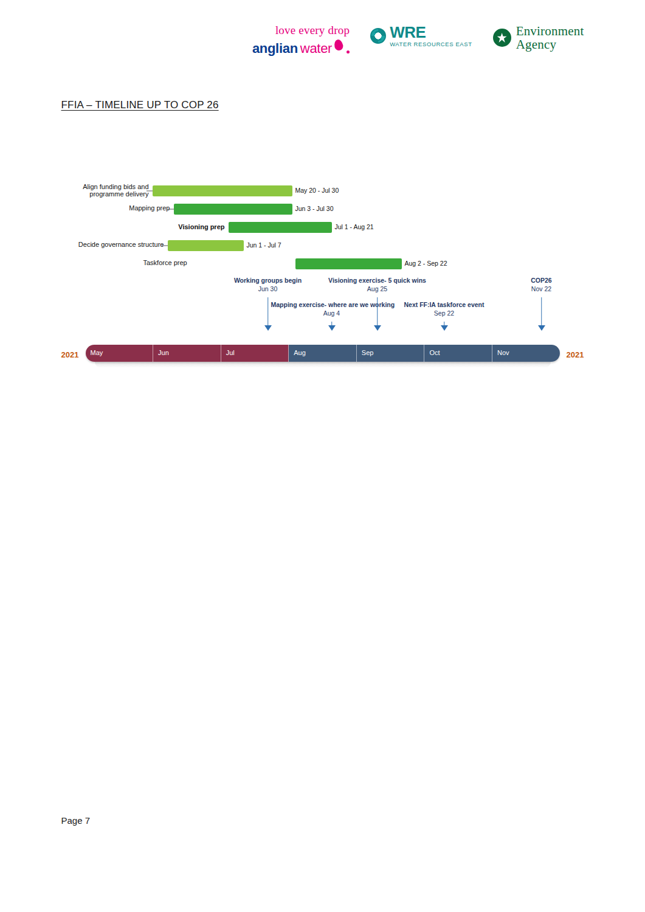love every drop
anglian water
WRE
Water Resources East
Environment
Agency
FFIA – TIMELINE UP TO COP 26
Align funding bids and
programme delivery May 20 - Jul 30
Mapping prep Jun 3 - Jul 30
Visioning prep Jul 1 - Aug 21
Decide governance structure Jun 1 - Jul 7
Taskforce prep Aug 2 - Sep 22
Working groups begin
Jun 30
Mapping exercise- where are we working
Aug 4
Visioning exercise- 5 quick wins
Aug 25
Next FF:IA taskforce event
Sep 22
COP26
Nov 22
2021
May
Jun
Jul
Aug
Sep
Oct
Nov
2021
Page 7